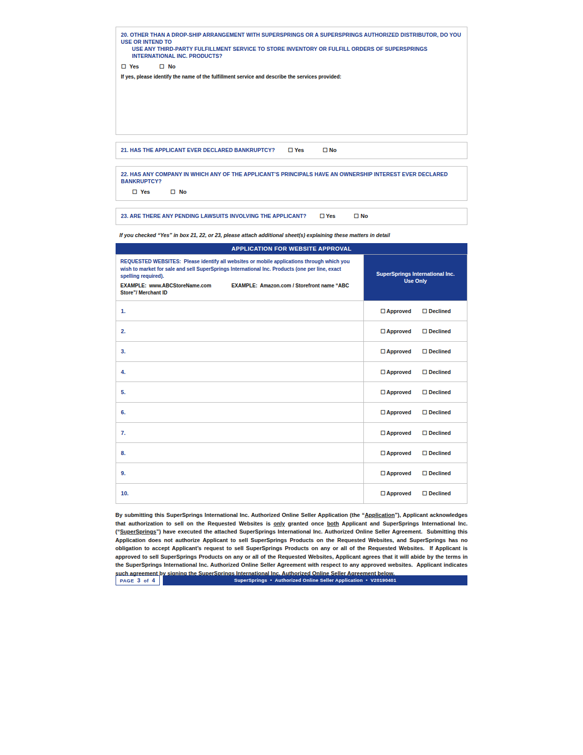20. OTHER THAN A DROP-SHIP ARRANGEMENT WITH SUPERSPRINGS OR A SUPERSPRINGS AUTHORIZED DISTRIBUTOR, DO YOU USE OR INTEND TO USE ANY THIRD-PARTY FULFILLMENT SERVICE TO STORE INVENTORY OR FULFILL ORDERS OF SUPERSPRINGS INTERNATIONAL INC. PRODUCTS?
☐ Yes ☐ No
If yes, please identify the name of the fulfillment service and describe the services provided:
21. HAS THE APPLICANT EVER DECLARED BANKRUPTCY?
☐ Yes ☐ No
22. HAS ANY COMPANY IN WHICH ANY OF THE APPLICANT’S PRINCIPALS HAVE AN OWNERSHIP INTEREST EVER DECLARED BANKRUPTCY?
☐ Yes ☐ No
23. ARE THERE ANY PENDING LAWSUITS INVOLVING THE APPLICANT?
☐ Yes ☐ No
If you checked “Yes” in box 21, 22, or 23, please attach additional sheet(s) explaining these matters in detail
APPLICATION FOR WEBSITE APPROVAL
| REQUESTED WEBSITES: Please identify all websites or mobile applications through which you wish to market for sale and sell SuperSprings International Inc. Products (one per line, exact spelling required). EXAMPLE: www.ABCStoreName.com EXAMPLE: Amazon.com / Storefront name “ABC Store”/ Merchant ID | SuperSprings International Inc. Use Only |
| 1. | ☐ Approved ☐ Declined |
| 2. | ☐ Approved ☐ Declined |
| 3. | ☐ Approved ☐ Declined |
| 4. | ☐ Approved ☐ Declined |
| 5. | ☐ Approved ☐ Declined |
| 6. | ☐ Approved ☐ Declined |
| 7. | ☐ Approved ☐ Declined |
| 8. | ☐ Approved ☐ Declined |
| 9. | ☐ Approved ☐ Declined |
| 10. | ☐ Approved ☐ Declined |
By submitting this SuperSprings International Inc. Authorized Online Seller Application (the “Application”), Applicant acknowledges that authorization to sell on the Requested Websites is only granted once both Applicant and SuperSprings International Inc. (“SuperSprings”) have executed the attached SuperSprings International Inc. Authorized Online Seller Agreement. Submitting this Application does not authorize Applicant to sell SuperSprings Products on the Requested Websites, and SuperSprings has no obligation to accept Applicant’s request to sell SuperSprings Products on any or all of the Requested Websites. If Applicant is approved to sell SuperSprings Products on any or all of the Requested Websites, Applicant agrees that it will abide by the terms in the SuperSprings International Inc. Authorized Online Seller Agreement with respect to any approved websites. Applicant indicates such agreement by signing the SuperSprings International Inc. Authorized Online Seller Agreement below.
PAGE 3 of 4
SuperSprings • Authorized Online Seller Application • V20190401